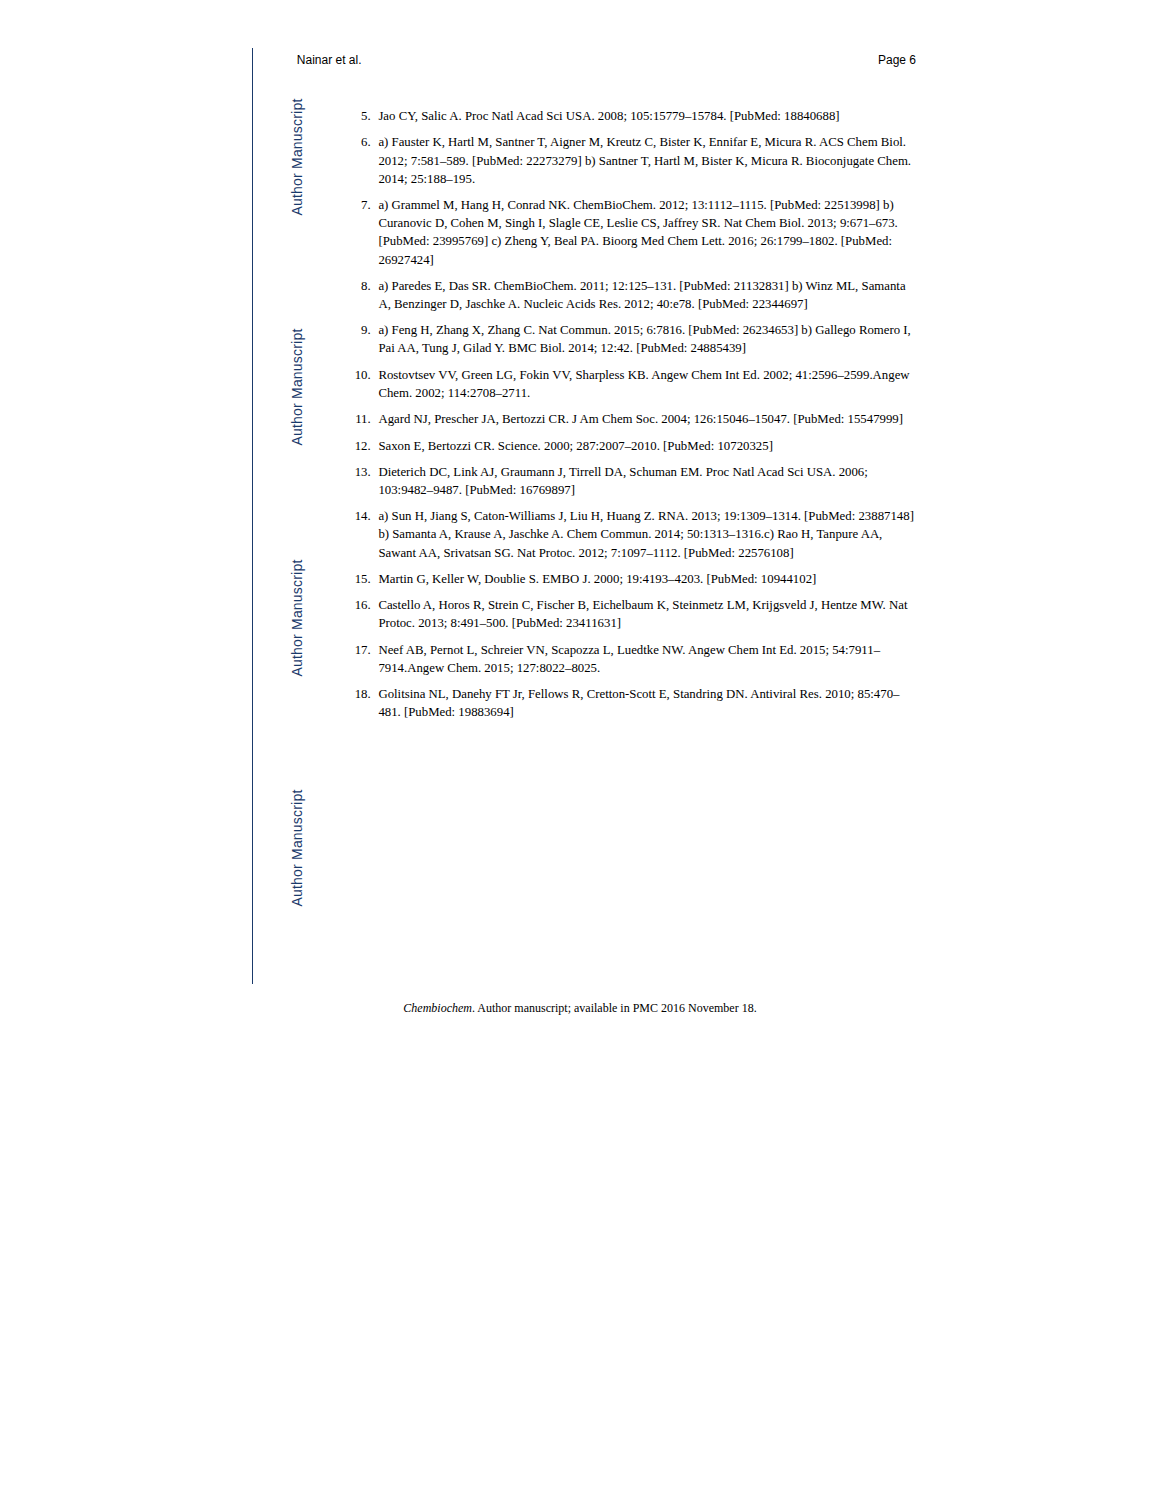Author Manuscript
Author Manuscript
Author Manuscript
Author Manuscript
Nainar et al. Page 6
5. Jao CY, Salic A. Proc Natl Acad Sci USA. 2008; 105:15779–15784. [PubMed: 18840688]
6. a) Fauster K, Hartl M, Santner T, Aigner M, Kreutz C, Bister K, Ennifar E, Micura R. ACS Chem Biol. 2012; 7:581–589. [PubMed: 22273279] b) Santner T, Hartl M, Bister K, Micura R. Bioconjugate Chem. 2014; 25:188–195.
7. a) Grammel M, Hang H, Conrad NK. ChemBioChem. 2012; 13:1112–1115. [PubMed: 22513998] b) Curanovic D, Cohen M, Singh I, Slagle CE, Leslie CS, Jaffrey SR. Nat Chem Biol. 2013; 9:671–673. [PubMed: 23995769] c) Zheng Y, Beal PA. Bioorg Med Chem Lett. 2016; 26:1799–1802. [PubMed: 26927424]
8. a) Paredes E, Das SR. ChemBioChem. 2011; 12:125–131. [PubMed: 21132831] b) Winz ML, Samanta A, Benzinger D, Jaschke A. Nucleic Acids Res. 2012; 40:e78. [PubMed: 22344697]
9. a) Feng H, Zhang X, Zhang C. Nat Commun. 2015; 6:7816. [PubMed: 26234653] b) Gallego Romero I, Pai AA, Tung J, Gilad Y. BMC Biol. 2014; 12:42. [PubMed: 24885439]
10. Rostovtsev VV, Green LG, Fokin VV, Sharpless KB. Angew Chem Int Ed. 2002; 41:2596–2599.Angew Chem. 2002; 114:2708–2711.
11. Agard NJ, Prescher JA, Bertozzi CR. J Am Chem Soc. 2004; 126:15046–15047. [PubMed: 15547999]
12. Saxon E, Bertozzi CR. Science. 2000; 287:2007–2010. [PubMed: 10720325]
13. Dieterich DC, Link AJ, Graumann J, Tirrell DA, Schuman EM. Proc Natl Acad Sci USA. 2006; 103:9482–9487. [PubMed: 16769897]
14. a) Sun H, Jiang S, Caton-Williams J, Liu H, Huang Z. RNA. 2013; 19:1309–1314. [PubMed: 23887148] b) Samanta A, Krause A, Jaschke A. Chem Commun. 2014; 50:1313–1316.c) Rao H, Tanpure AA, Sawant AA, Srivatsan SG. Nat Protoc. 2012; 7:1097–1112. [PubMed: 22576108]
15. Martin G, Keller W, Doublie S. EMBO J. 2000; 19:4193–4203. [PubMed: 10944102]
16. Castello A, Horos R, Strein C, Fischer B, Eichelbaum K, Steinmetz LM, Krijgsveld J, Hentze MW. Nat Protoc. 2013; 8:491–500. [PubMed: 23411631]
17. Neef AB, Pernot L, Schreier VN, Scapozza L, Luedtke NW. Angew Chem Int Ed. 2015; 54:7911–7914.Angew Chem. 2015; 127:8022–8025.
18. Golitsina NL, Danehy FT Jr, Fellows R, Cretton-Scott E, Standring DN. Antiviral Res. 2010; 85:470–481. [PubMed: 19883694]
Chembiochem. Author manuscript; available in PMC 2016 November 18.